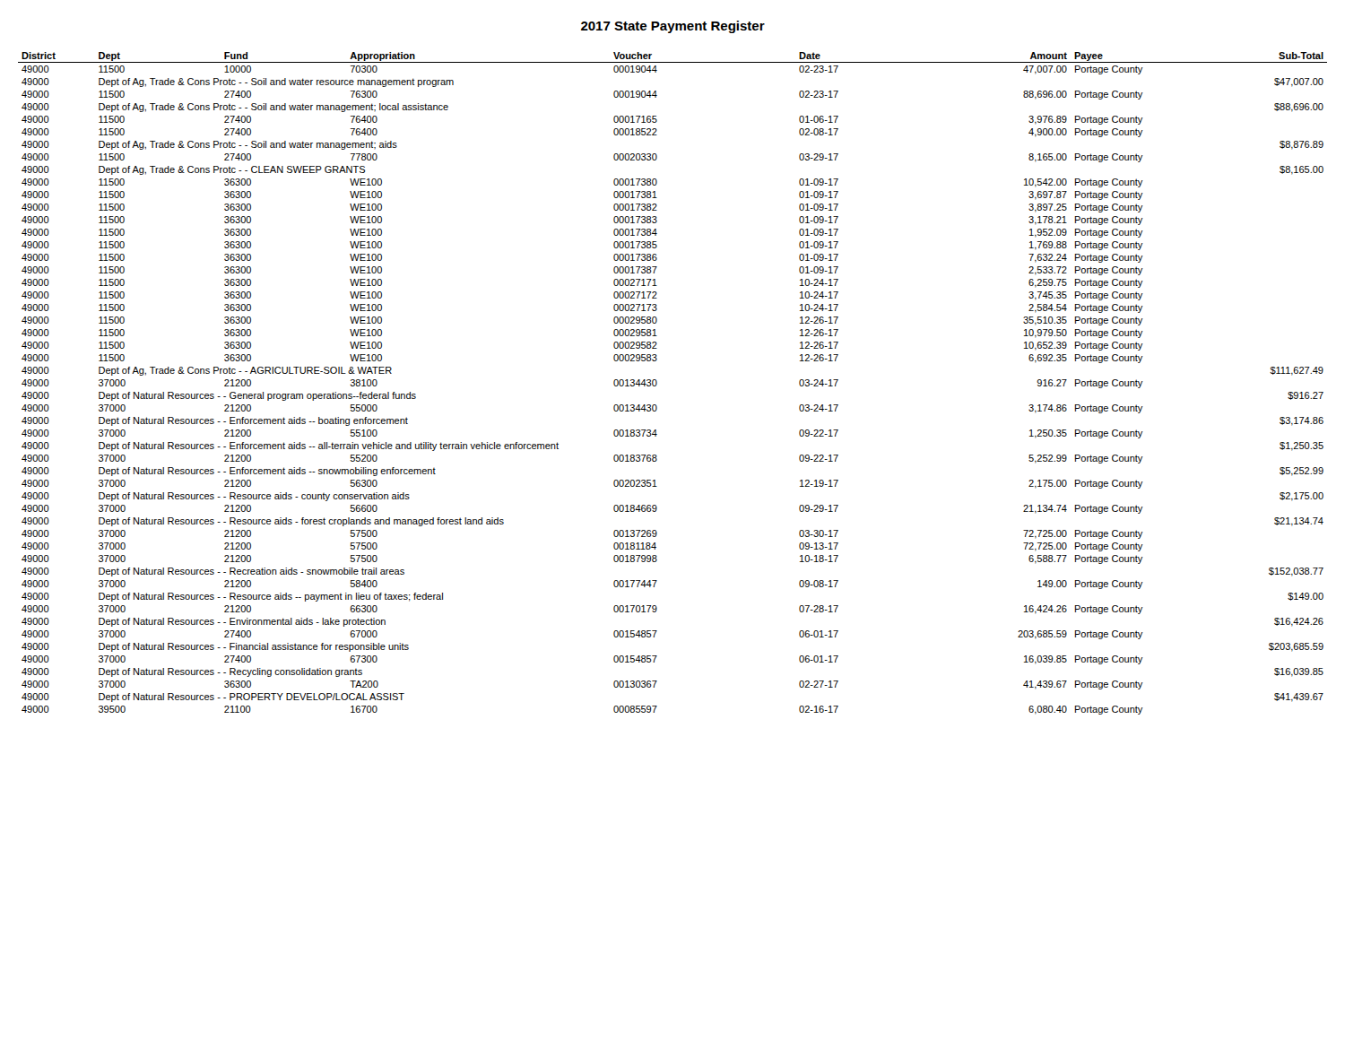2017 State Payment Register
| District | Dept | Fund | Appropriation | Voucher | Date | Amount | Payee | Sub-Total |
| --- | --- | --- | --- | --- | --- | --- | --- | --- |
| 49000 | 11500 | 10000 | 70300 | 00019044 | 02-23-17 | 47,007.00 | Portage County | |
| 49000 | Dept of Ag, Trade & Cons Protc - - Soil and water resource management program | | | $47,007.00 |
| 49000 | 11500 | 27400 | 76300 | 00019044 | 02-23-17 | 88,696.00 | Portage County | |
| 49000 | Dept of Ag, Trade & Cons Protc - - Soil and water management; local assistance | | | $88,696.00 |
| 49000 | 11500 | 27400 | 76400 | 00017165 | 01-06-17 | 3,976.89 | Portage County | |
| 49000 | 11500 | 27400 | 76400 | 00018522 | 02-08-17 | 4,900.00 | Portage County | |
| 49000 | Dept of Ag, Trade & Cons Protc - - Soil and water management; aids | | | $8,876.89 |
| 49000 | 11500 | 27400 | 77800 | 00020330 | 03-29-17 | 8,165.00 | Portage County | |
| 49000 | Dept of Ag, Trade & Cons Protc - - CLEAN SWEEP GRANTS | | | $8,165.00 |
| 49000 | 11500 | 36300 | WE100 | 00017380 | 01-09-17 | 10,542.00 | Portage County | |
| 49000 | 11500 | 36300 | WE100 | 00017381 | 01-09-17 | 3,697.87 | Portage County | |
| 49000 | 11500 | 36300 | WE100 | 00017382 | 01-09-17 | 3,897.25 | Portage County | |
| 49000 | 11500 | 36300 | WE100 | 00017383 | 01-09-17 | 3,178.21 | Portage County | |
| 49000 | 11500 | 36300 | WE100 | 00017384 | 01-09-17 | 1,952.09 | Portage County | |
| 49000 | 11500 | 36300 | WE100 | 00017385 | 01-09-17 | 1,769.88 | Portage County | |
| 49000 | 11500 | 36300 | WE100 | 00017386 | 01-09-17 | 7,632.24 | Portage County | |
| 49000 | 11500 | 36300 | WE100 | 00017387 | 01-09-17 | 2,533.72 | Portage County | |
| 49000 | 11500 | 36300 | WE100 | 00027171 | 10-24-17 | 6,259.75 | Portage County | |
| 49000 | 11500 | 36300 | WE100 | 00027172 | 10-24-17 | 3,745.35 | Portage County | |
| 49000 | 11500 | 36300 | WE100 | 00027173 | 10-24-17 | 2,584.54 | Portage County | |
| 49000 | 11500 | 36300 | WE100 | 00029580 | 12-26-17 | 35,510.35 | Portage County | |
| 49000 | 11500 | 36300 | WE100 | 00029581 | 12-26-17 | 10,979.50 | Portage County | |
| 49000 | 11500 | 36300 | WE100 | 00029582 | 12-26-17 | 10,652.39 | Portage County | |
| 49000 | 11500 | 36300 | WE100 | 00029583 | 12-26-17 | 6,692.35 | Portage County | |
| 49000 | Dept of Ag, Trade & Cons Protc - - AGRICULTURE-SOIL & WATER | | | $111,627.49 |
| 49000 | 37000 | 21200 | 38100 | 00134430 | 03-24-17 | 916.27 | Portage County | |
| 49000 | Dept of Natural Resources - - General program operations--federal funds | | | $916.27 |
| 49000 | 37000 | 21200 | 55000 | 00134430 | 03-24-17 | 3,174.86 | Portage County | |
| 49000 | Dept of Natural Resources - - Enforcement aids -- boating enforcement | | | $3,174.86 |
| 49000 | 37000 | 21200 | 55100 | 00183734 | 09-22-17 | 1,250.35 | Portage County | |
| 49000 | Dept of Natural Resources - - Enforcement aids -- all-terrain vehicle and utility terrain vehicle enforcement | | | $1,250.35 |
| 49000 | 37000 | 21200 | 55200 | 00183768 | 09-22-17 | 5,252.99 | Portage County | |
| 49000 | Dept of Natural Resources - - Enforcement aids -- snowmobiling enforcement | | | $5,252.99 |
| 49000 | 37000 | 21200 | 56300 | 00202351 | 12-19-17 | 2,175.00 | Portage County | |
| 49000 | Dept of Natural Resources - - Resource aids - county conservation aids | | | $2,175.00 |
| 49000 | 37000 | 21200 | 56600 | 00184669 | 09-29-17 | 21,134.74 | Portage County | |
| 49000 | Dept of Natural Resources - - Resource aids - forest croplands and managed forest land aids | | | $21,134.74 |
| 49000 | 37000 | 21200 | 57500 | 00137269 | 03-30-17 | 72,725.00 | Portage County | |
| 49000 | 37000 | 21200 | 57500 | 00181184 | 09-13-17 | 72,725.00 | Portage County | |
| 49000 | 37000 | 21200 | 57500 | 00187998 | 10-18-17 | 6,588.77 | Portage County | |
| 49000 | Dept of Natural Resources - - Recreation aids - snowmobile trail areas | | | $152,038.77 |
| 49000 | 37000 | 21200 | 58400 | 00177447 | 09-08-17 | 149.00 | Portage County | |
| 49000 | Dept of Natural Resources - - Resource aids -- payment in lieu of taxes; federal | | | $149.00 |
| 49000 | 37000 | 21200 | 66300 | 00170179 | 07-28-17 | 16,424.26 | Portage County | |
| 49000 | Dept of Natural Resources - - Environmental aids - lake protection | | | $16,424.26 |
| 49000 | 37000 | 27400 | 67000 | 00154857 | 06-01-17 | 203,685.59 | Portage County | |
| 49000 | Dept of Natural Resources - - Financial assistance for responsible units | | | $203,685.59 |
| 49000 | 37000 | 27400 | 67300 | 00154857 | 06-01-17 | 16,039.85 | Portage County | |
| 49000 | Dept of Natural Resources - - Recycling consolidation grants | | | $16,039.85 |
| 49000 | 37000 | 36300 | TA200 | 00130367 | 02-27-17 | 41,439.67 | Portage County | |
| 49000 | Dept of Natural Resources - - PROPERTY DEVELOP/LOCAL ASSIST | | | $41,439.67 |
| 49000 | 39500 | 21100 | 16700 | 00085597 | 02-16-17 | 6,080.40 | Portage County | |